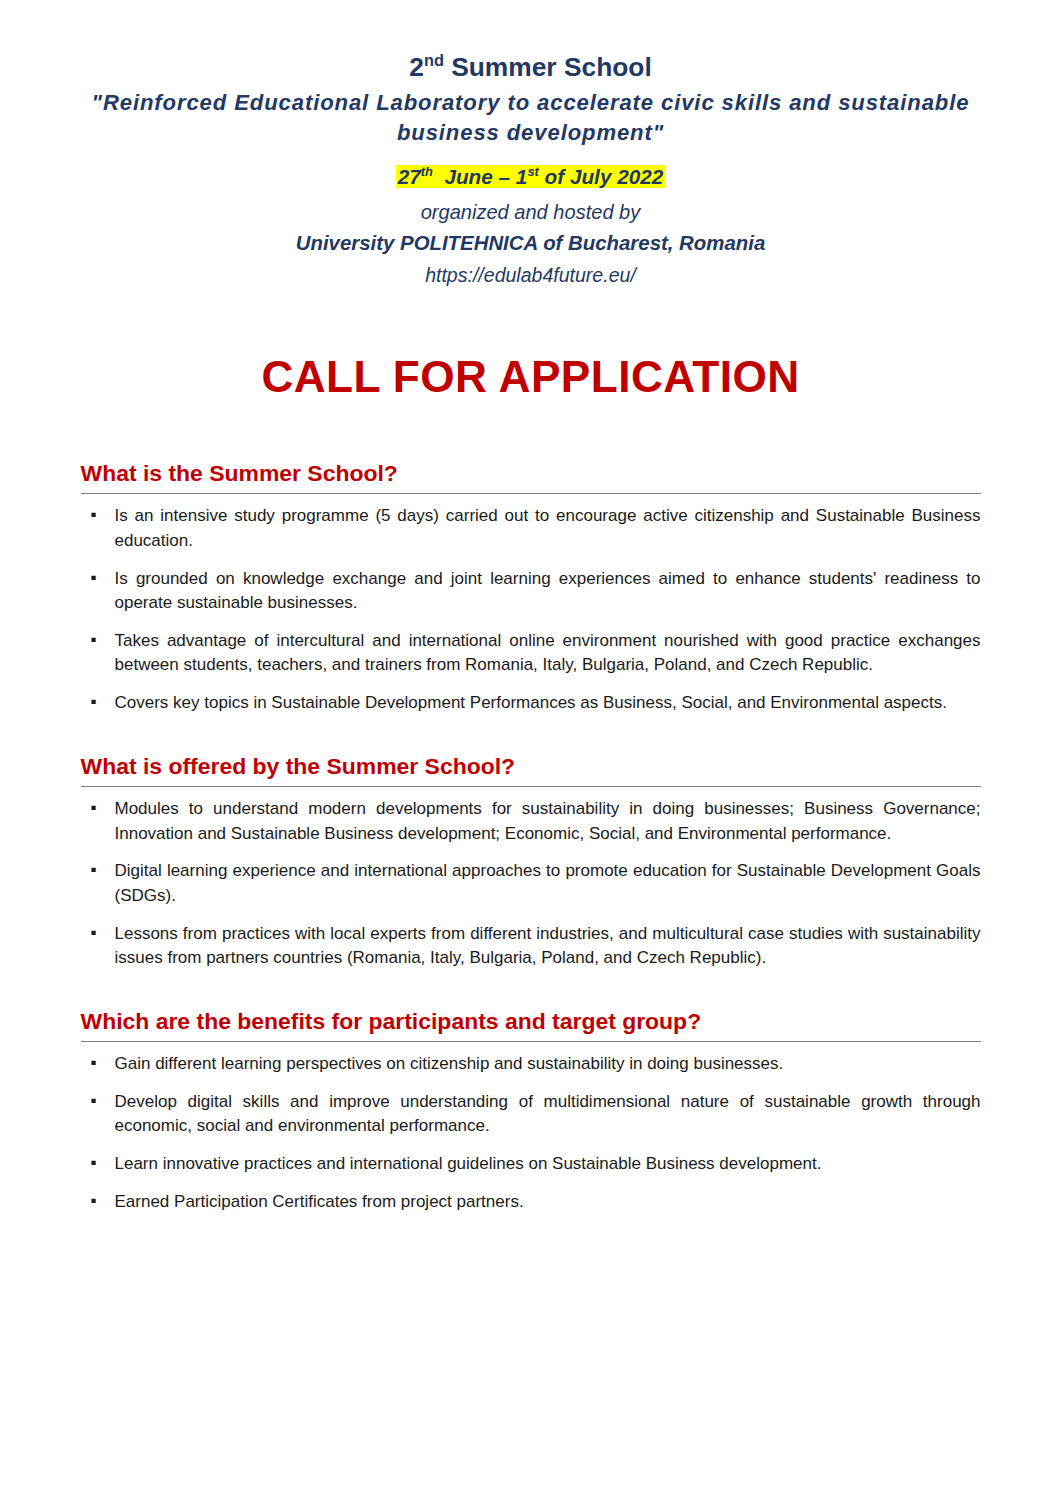2nd Summer School
"Reinforced Educational Laboratory to accelerate civic skills and sustainable business development"
27th June – 1st of July 2022
organized and hosted by
University POLITEHNICA of Bucharest, Romania
https://edulab4future.eu/
CALL FOR APPLICATION
What is the Summer School?
Is an intensive study programme (5 days) carried out to encourage active citizenship and Sustainable Business education.
Is grounded on knowledge exchange and joint learning experiences aimed to enhance students' readiness to operate sustainable businesses.
Takes advantage of intercultural and international online environment nourished with good practice exchanges between students, teachers, and trainers from Romania, Italy, Bulgaria, Poland, and Czech Republic.
Covers key topics in Sustainable Development Performances as Business, Social, and Environmental aspects.
What is offered by the Summer School?
Modules to understand modern developments for sustainability in doing businesses; Business Governance; Innovation and Sustainable Business development; Economic, Social, and Environmental performance.
Digital learning experience and international approaches to promote education for Sustainable Development Goals (SDGs).
Lessons from practices with local experts from different industries, and multicultural case studies with sustainability issues from partners countries (Romania, Italy, Bulgaria, Poland, and Czech Republic).
Which are the benefits for participants and target group?
Gain different learning perspectives on citizenship and sustainability in doing businesses.
Develop digital skills and improve understanding of multidimensional nature of sustainable growth through economic, social and environmental performance.
Learn innovative practices and international guidelines on Sustainable Business development.
Earned Participation Certificates from project partners.